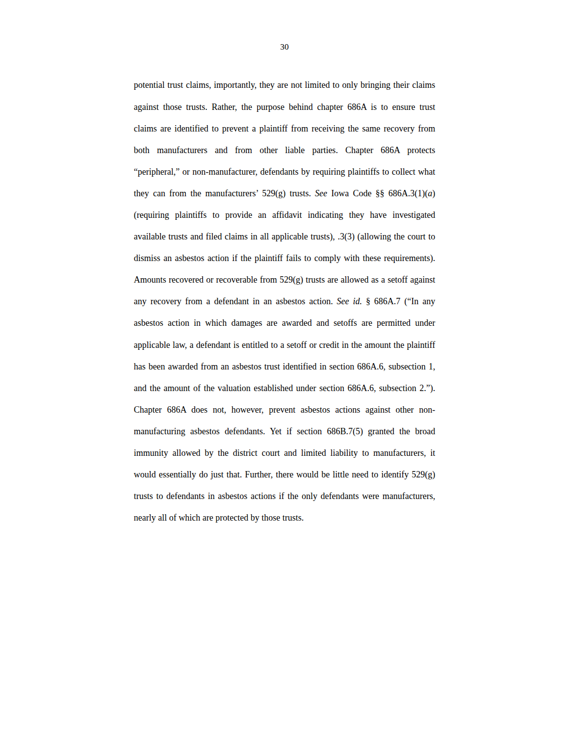30
potential trust claims, importantly, they are not limited to only bringing their claims against those trusts. Rather, the purpose behind chapter 686A is to ensure trust claims are identified to prevent a plaintiff from receiving the same recovery from both manufacturers and from other liable parties. Chapter 686A protects “peripheral,” or non-manufacturer, defendants by requiring plaintiffs to collect what they can from the manufacturers’ 529(g) trusts. See Iowa Code §§ 686A.3(1)(a) (requiring plaintiffs to provide an affidavit indicating they have investigated available trusts and filed claims in all applicable trusts), .3(3) (allowing the court to dismiss an asbestos action if the plaintiff fails to comply with these requirements). Amounts recovered or recoverable from 529(g) trusts are allowed as a setoff against any recovery from a defendant in an asbestos action. See id. § 686A.7 (“In any asbestos action in which damages are awarded and setoffs are permitted under applicable law, a defendant is entitled to a setoff or credit in the amount the plaintiff has been awarded from an asbestos trust identified in section 686A.6, subsection 1, and the amount of the valuation established under section 686A.6, subsection 2.”). Chapter 686A does not, however, prevent asbestos actions against other non-manufacturing asbestos defendants. Yet if section 686B.7(5) granted the broad immunity allowed by the district court and limited liability to manufacturers, it would essentially do just that. Further, there would be little need to identify 529(g) trusts to defendants in asbestos actions if the only defendants were manufacturers, nearly all of which are protected by those trusts.